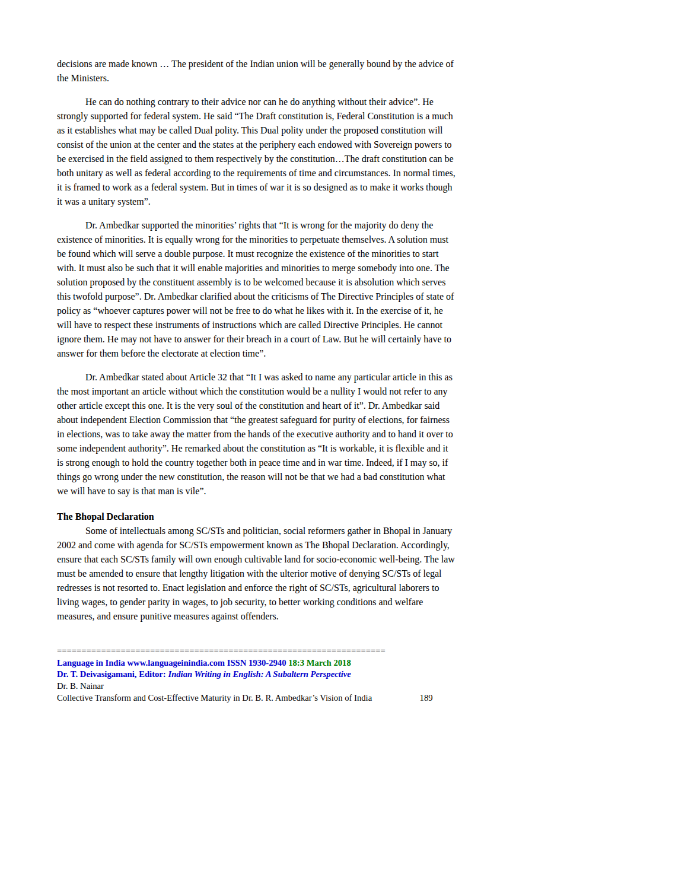decisions are made known … The president of the Indian union will be generally bound by the advice of the Ministers.
He can do nothing contrary to their advice nor can he do anything without their advice”. He strongly supported for federal system. He said “The Draft constitution is, Federal Constitution is a much as it establishes what may be called Dual polity. This Dual polity under the proposed constitution will consist of the union at the center and the states at the periphery each endowed with Sovereign powers to be exercised in the field assigned to them respectively by the constitution…The draft constitution can be both unitary as well as federal according to the requirements of time and circumstances. In normal times, it is framed to work as a federal system. But in times of war it is so designed as to make it works though it was a unitary system”.
Dr. Ambedkar supported the minorities’ rights that “It is wrong for the majority do deny the existence of minorities. It is equally wrong for the minorities to perpetuate themselves. A solution must be found which will serve a double purpose. It must recognize the existence of the minorities to start with. It must also be such that it will enable majorities and minorities to merge somebody into one. The solution proposed by the constituent assembly is to be welcomed because it is absolution which serves this twofold purpose”. Dr. Ambedkar clarified about the criticisms of The Directive Principles of state of policy as “whoever captures power will not be free to do what he likes with it. In the exercise of it, he will have to respect these instruments of instructions which are called Directive Principles. He cannot ignore them. He may not have to answer for their breach in a court of Law. But he will certainly have to answer for them before the electorate at election time”.
Dr. Ambedkar stated about Article 32 that “It I was asked to name any particular article in this as the most important an article without which the constitution would be a nullity I would not refer to any other article except this one. It is the very soul of the constitution and heart of it”. Dr. Ambedkar said about independent Election Commission that “the greatest safeguard for purity of elections, for fairness in elections, was to take away the matter from the hands of the executive authority and to hand it over to some independent authority”. He remarked about the constitution as “It is workable, it is flexible and it is strong enough to hold the country together both in peace time and in war time. Indeed, if I may so, if things go wrong under the new constitution, the reason will not be that we had a bad constitution what we will have to say is that man is vile”.
The Bhopal Declaration
Some of intellectuals among SC/STs and politician, social reformers gather in Bhopal in January 2002 and come with agenda for SC/STs empowerment known as The Bhopal Declaration. Accordingly, ensure that each SC/STs family will own enough cultivable land for socio-economic well-being. The law must be amended to ensure that lengthy litigation with the ulterior motive of denying SC/STs of legal redresses is not resorted to. Enact legislation and enforce the right of SC/STs, agricultural laborers to living wages, to gender parity in wages, to job security, to better working conditions and welfare measures, and ensure punitive measures against offenders.
===================================================================
Language in India www.languageinindia.com ISSN 1930-2940 18:3 March 2018
Dr. T. Deivasigamani, Editor: Indian Writing in English: A Subaltern Perspective
Dr. B. Nainar
Collective Transform and Cost-Effective Maturity in Dr. B. R. Ambedkar’s Vision of India 189